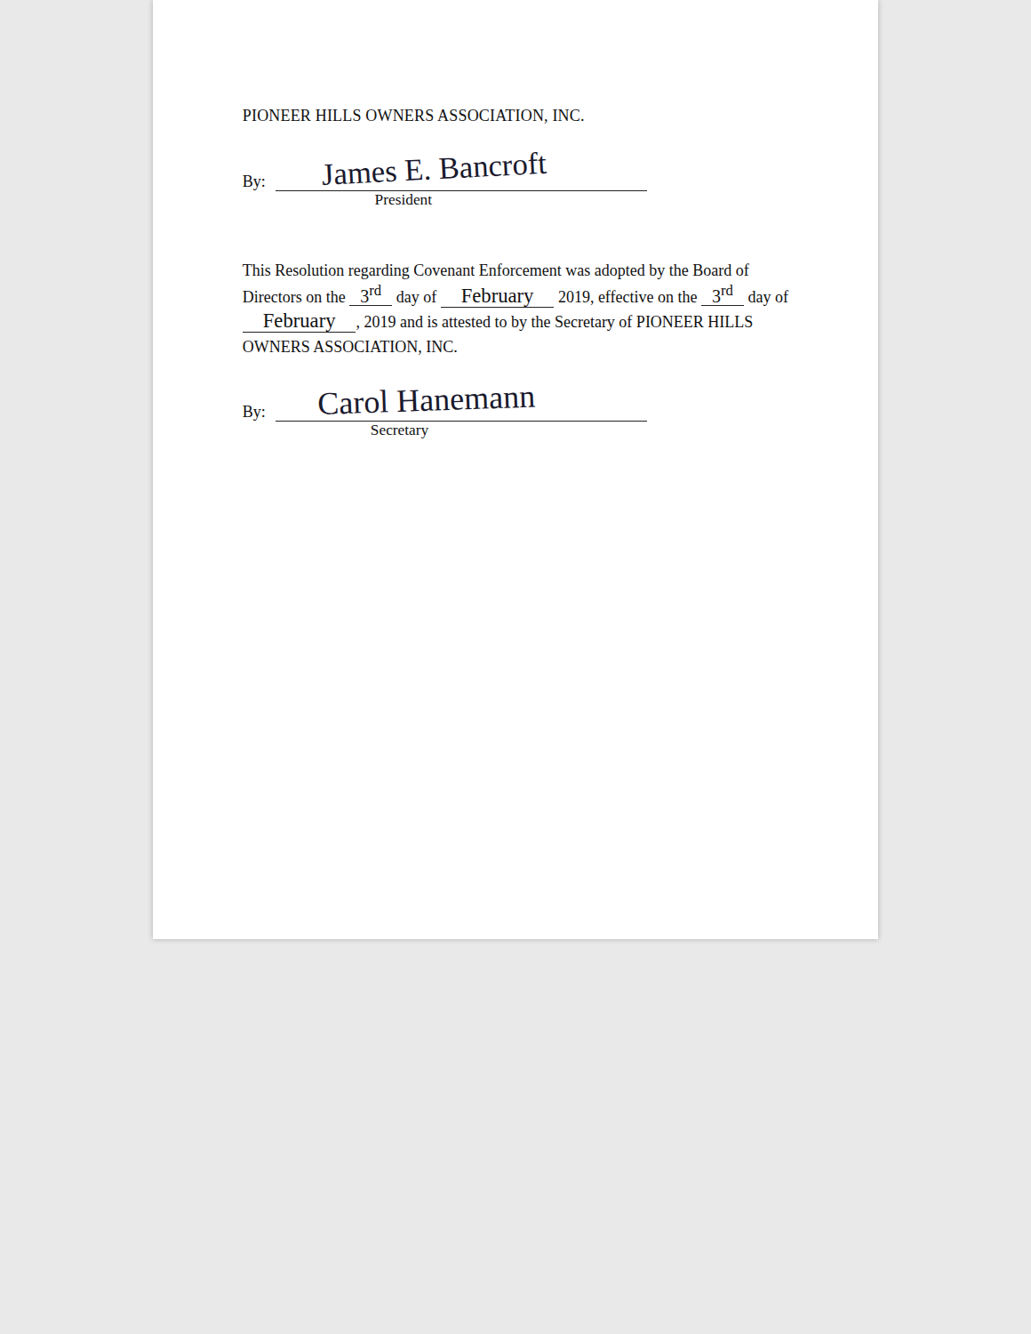PIONEER HILLS OWNERS ASSOCIATION, INC.
By: James E. Bancroft
President
This Resolution regarding Covenant Enforcement was adopted by the Board of Directors on the 3rd day of February 2019, effective on the 3rd day of February, 2019 and is attested to by the Secretary of PIONEER HILLS OWNERS ASSOCIATION, INC.
By: Carol Hanemann
Secretary